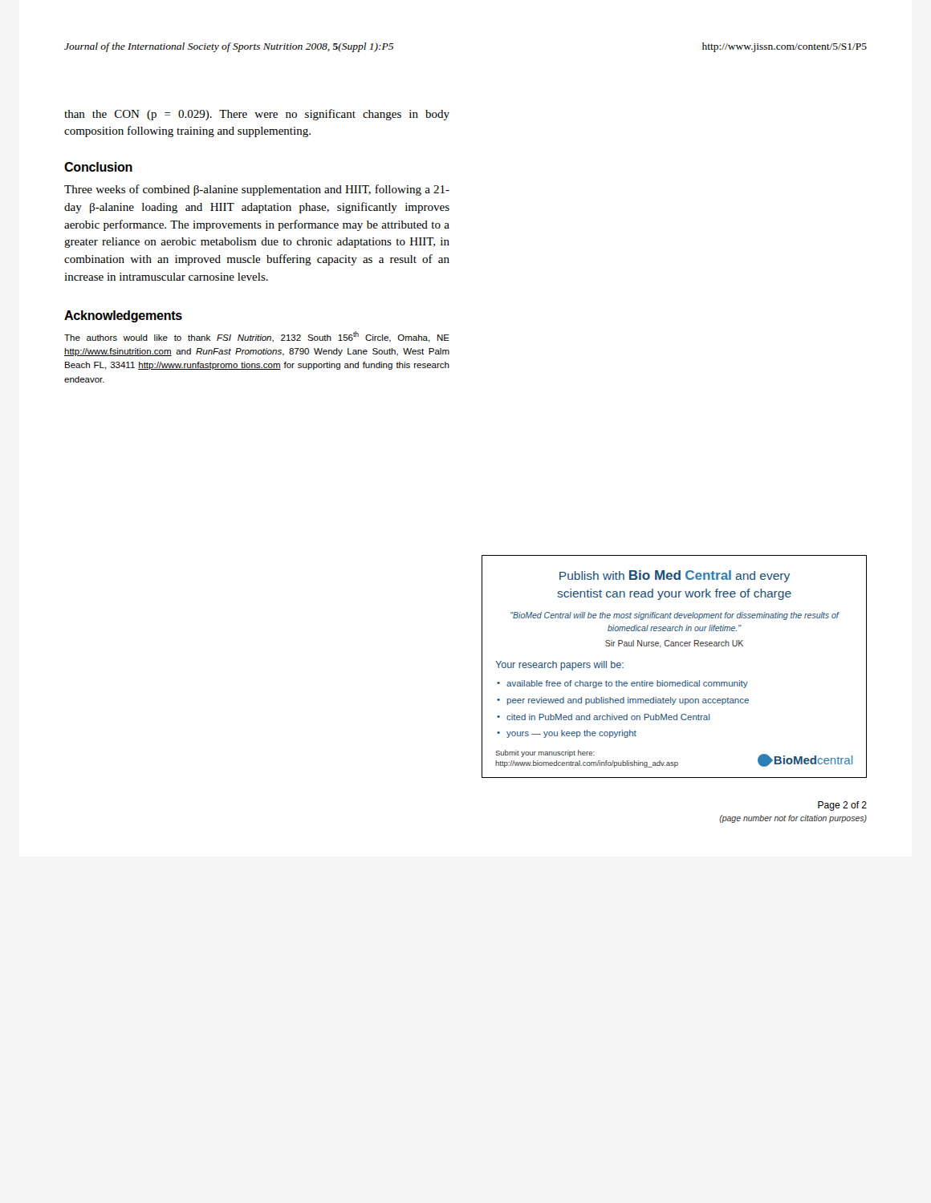Journal of the International Society of Sports Nutrition 2008, 5(Suppl 1):P5
http://www.jissn.com/content/5/S1/P5
than the CON (p = 0.029). There were no significant changes in body composition following training and supplementing.
Conclusion
Three weeks of combined β-alanine supplementation and HIIT, following a 21-day β-alanine loading and HIIT adaptation phase, significantly improves aerobic performance. The improvements in performance may be attributed to a greater reliance on aerobic metabolism due to chronic adaptations to HIIT, in combination with an improved muscle buffering capacity as a result of an increase in intramuscular carnosine levels.
Acknowledgements
The authors would like to thank FSI Nutrition, 2132 South 156th Circle, Omaha, NE http://www.fsinutrition.com and RunFast Promotions, 8790 Wendy Lane South, West Palm Beach FL, 33411 http://www.runfastpromo tions.com for supporting and funding this research endeavor.
Publish with Bio Med Central and every
scientist can read your work free of charge
"BioMed Central will be the most significant development for disseminating the results of biomedical research in our lifetime."
Sir Paul Nurse, Cancer Research UK
Your research papers will be:
available free of charge to the entire biomedical community
peer reviewed and published immediately upon acceptance
cited in PubMed and archived on PubMed Central
yours — you keep the copyright
Submit your manuscript here:
http://www.biomedcentral.com/info/publishing_adv.asp
BioMed central
Page 2 of 2
(page number not for citation purposes)